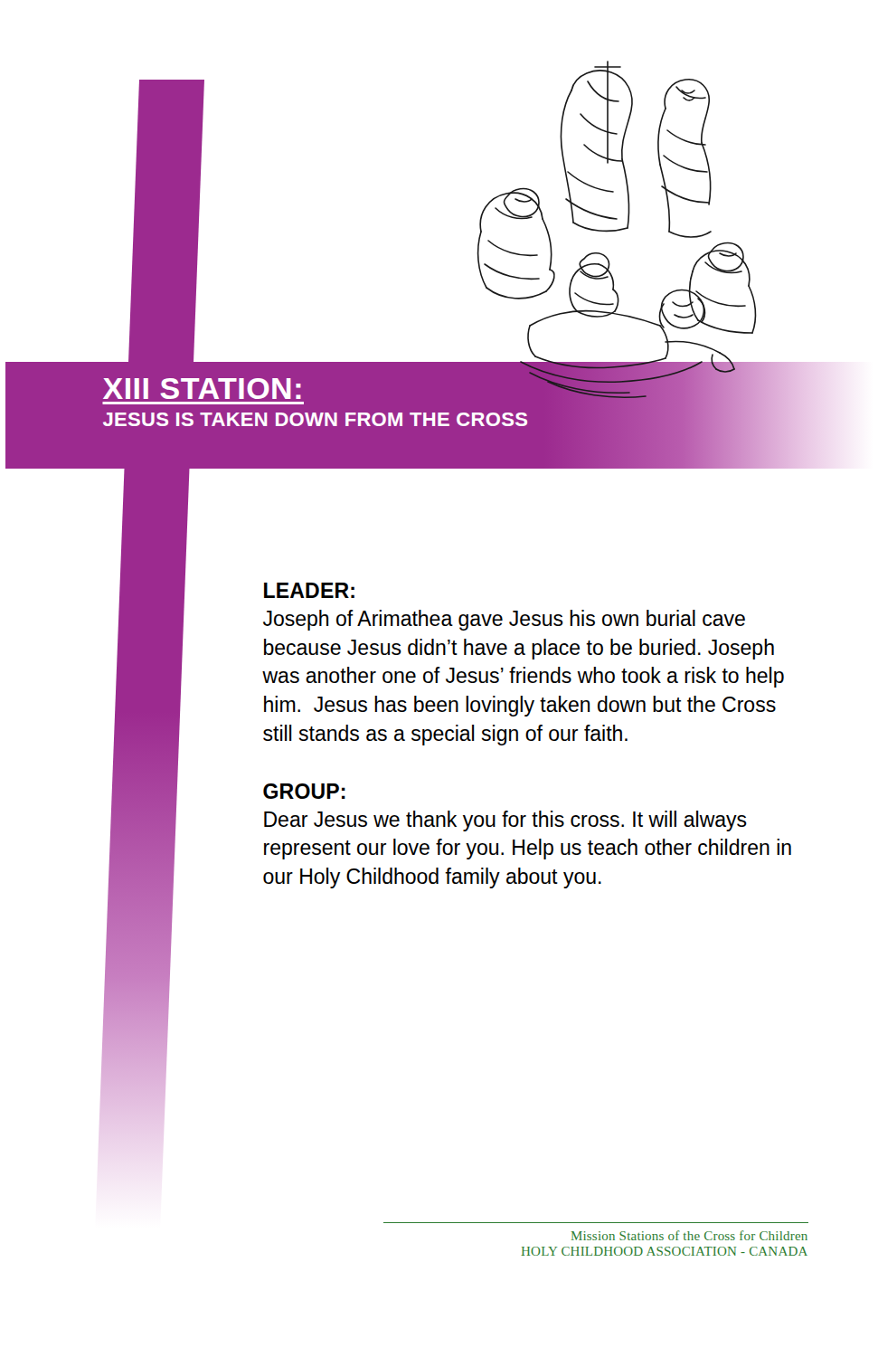XIII STATION: JESUS IS TAKEN DOWN FROM THE CROSS
LEADER:
Joseph of Arimathea gave Jesus his own burial cave because Jesus didn’t have a place to be buried. Joseph was another one of Jesus’ friends who took a risk to help him. Jesus has been lovingly taken down but the Cross still stands as a special sign of our faith.
GROUP:
Dear Jesus we thank you for this cross. It will always represent our love for you. Help us teach other children in our Holy Childhood family about you.
Mission Stations of the Cross for Children
HOLY CHILDHOOD ASSOCIATION - CANADA